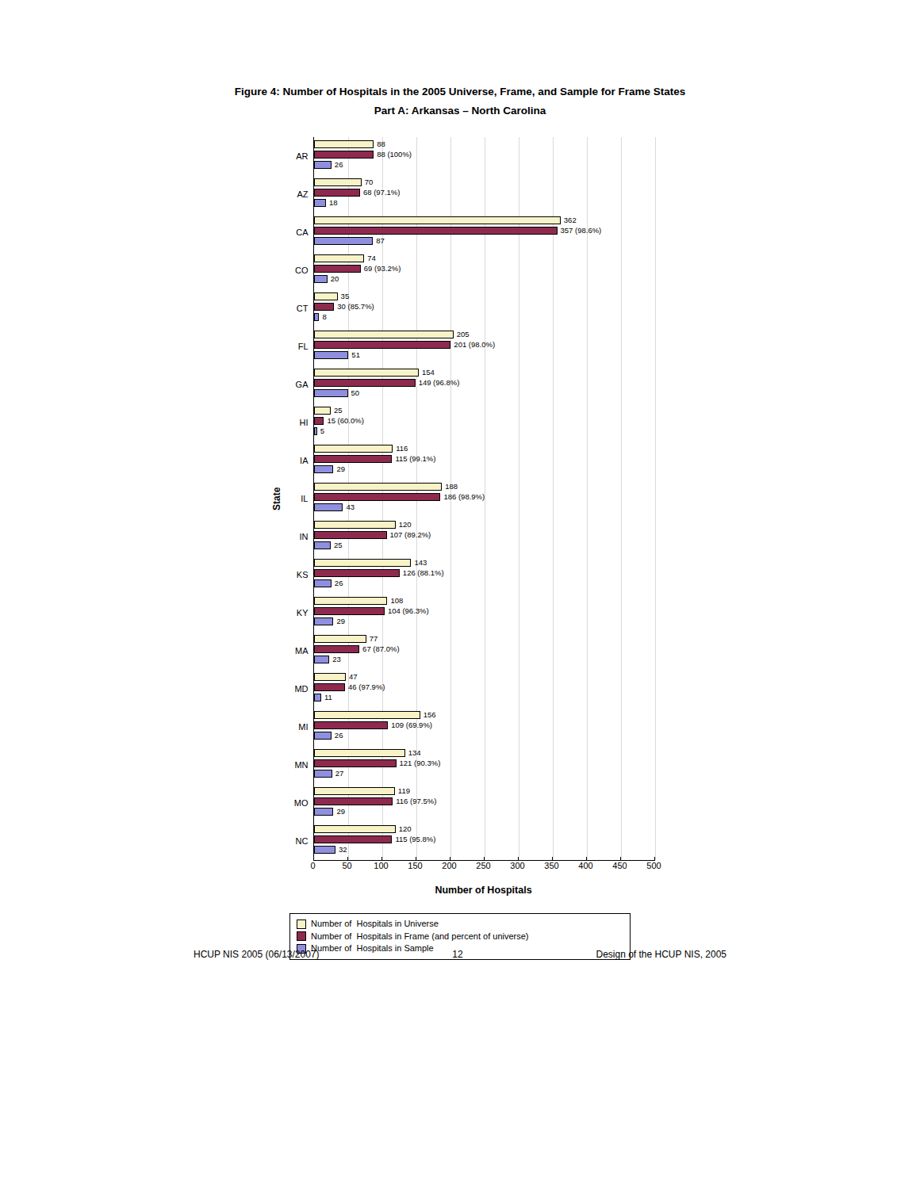Figure 4: Number of Hospitals in the 2005 Universe, Frame, and Sample for Frame States
Part A: Arkansas – North Carolina
State
AR
AZ
CA
CO
CT
FL
GA
HI
IA
IL
IN
KS
KY
MA
MD
MI
MN
MO
NC
88
88 (100%)
26
70
68 (97.1%)
18
362
357 (98.6%)
87
74
69 (93.2%)
20
35
30 (85.7%)
8
205
201 (98.0%)
51
154
149 (96.8%)
50
25
15 (60.0%)
5
116
115 (99.1%)
29
188
186 (98.9%)
43
120
107 (89.2%)
25
143
126 (88.1%)
26
108
104 (96.3%)
29
77
67 (87.0%)
23
47
46 (97.9%)
11
156
109 (69.9%)
26
134
121 (90.3%)
27
119
116 (97.5%)
29
120
115 (95.8%)
32
0 50 100 150 200 250 300 350 400 450 500
Number of Hospitals
Number of Hospitals in Universe
Number of Hospitals in Frame (and percent of universe)
Number of Hospitals in Sample
HCUP NIS 2005 (06/13/2007)
12
Design of the HCUP NIS, 2005